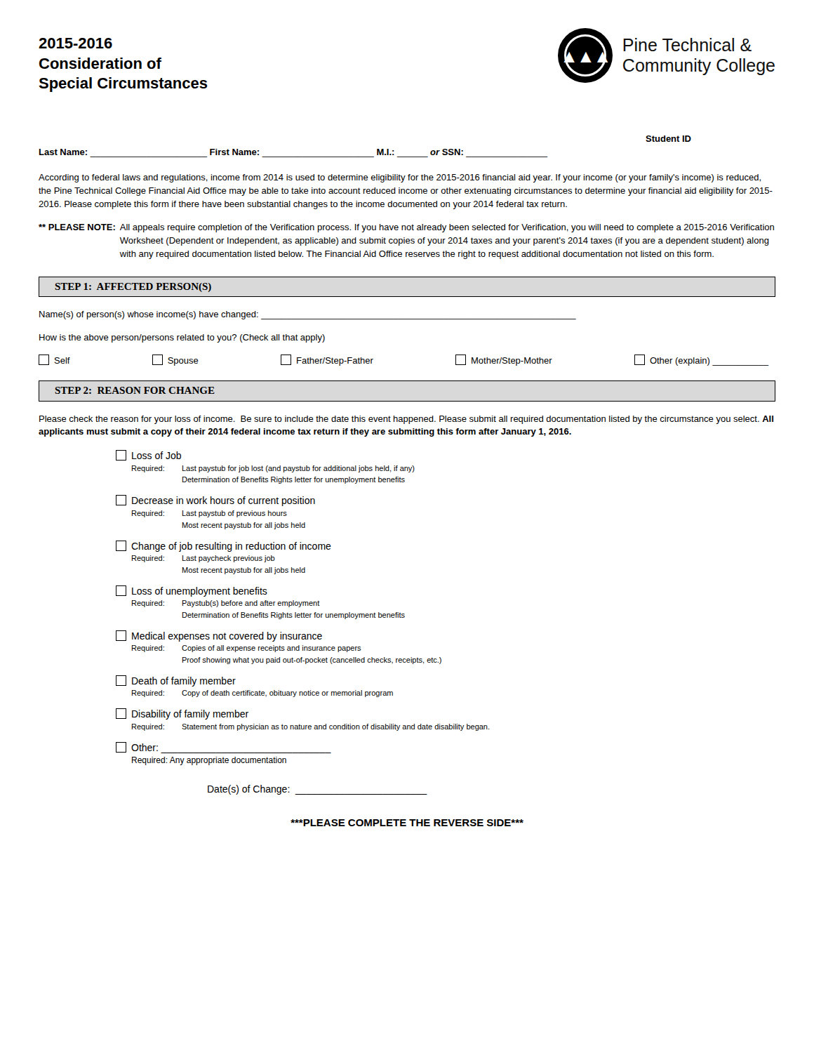2015-2016
Consideration of
Special Circumstances
▲▲▲
Pine Technical &
Community College
Student ID
Last Name: _______________________ First Name: ______________________ M.I.: ______ or SSN: ________________
According to federal laws and regulations, income from 2014 is used to determine eligibility for the 2015-2016 financial aid year. If your income (or your family's income) is reduced, the Pine Technical College Financial Aid Office may be able to take into account reduced income or other extenuating circumstances to determine your financial aid eligibility for 2015-2016. Please complete this form if there have been substantial changes to the income documented on your 2014 federal tax return.
** PLEASE NOTE:
All appeals require completion of the Verification process. If you have not already been selected for Verification, you will need to complete a 2015-2016 Verification Worksheet (Dependent or Independent, as applicable) and submit copies of your 2014 taxes and your parent's 2014 taxes (if you are a dependent student) along with any required documentation listed below. The Financial Aid Office reserves the right to request additional documentation not listed on this form.
STEP 1: AFFECTED PERSON(S)
Name(s) of person(s) whose income(s) have changed: ______________________________________________________________
How is the above person/persons related to you? (Check all that apply)
Self Spouse Father/Step-Father Mother/Step-Mother Other (explain) ___________
STEP 2: REASON FOR CHANGE
Please check the reason for your loss of income. Be sure to include the date this event happened. Please submit all required documentation listed by the circumstance you select. All applicants must submit a copy of their 2014 federal income tax return if they are submitting this form after January 1, 2016.
Loss of Job
Required:
Last paystub for job lost (and paystub for additional jobs held, if any)
Determination of Benefits Rights letter for unemployment benefits
Decrease in work hours of current position
Required:
Last paystub of previous hours
Most recent paystub for all jobs held
Change of job resulting in reduction of income
Required:
Last paycheck previous job
Most recent paystub for all jobs held
Loss of unemployment benefits
Required:
Paystub(s) before and after employment
Determination of Benefits Rights letter for unemployment benefits
Medical expenses not covered by insurance
Required:
Copies of all expense receipts and insurance papers
Proof showing what you paid out-of-pocket (cancelled checks, receipts, etc.)
Death of family member
Required:
Copy of death certificate, obituary notice or memorial program
Disability of family member
Required:
Statement from physician as to nature and condition of disability and date disability began.
Other: _______________________________
Required: Any appropriate documentation
Date(s) of Change: ________________________
***PLEASE COMPLETE THE REVERSE SIDE***